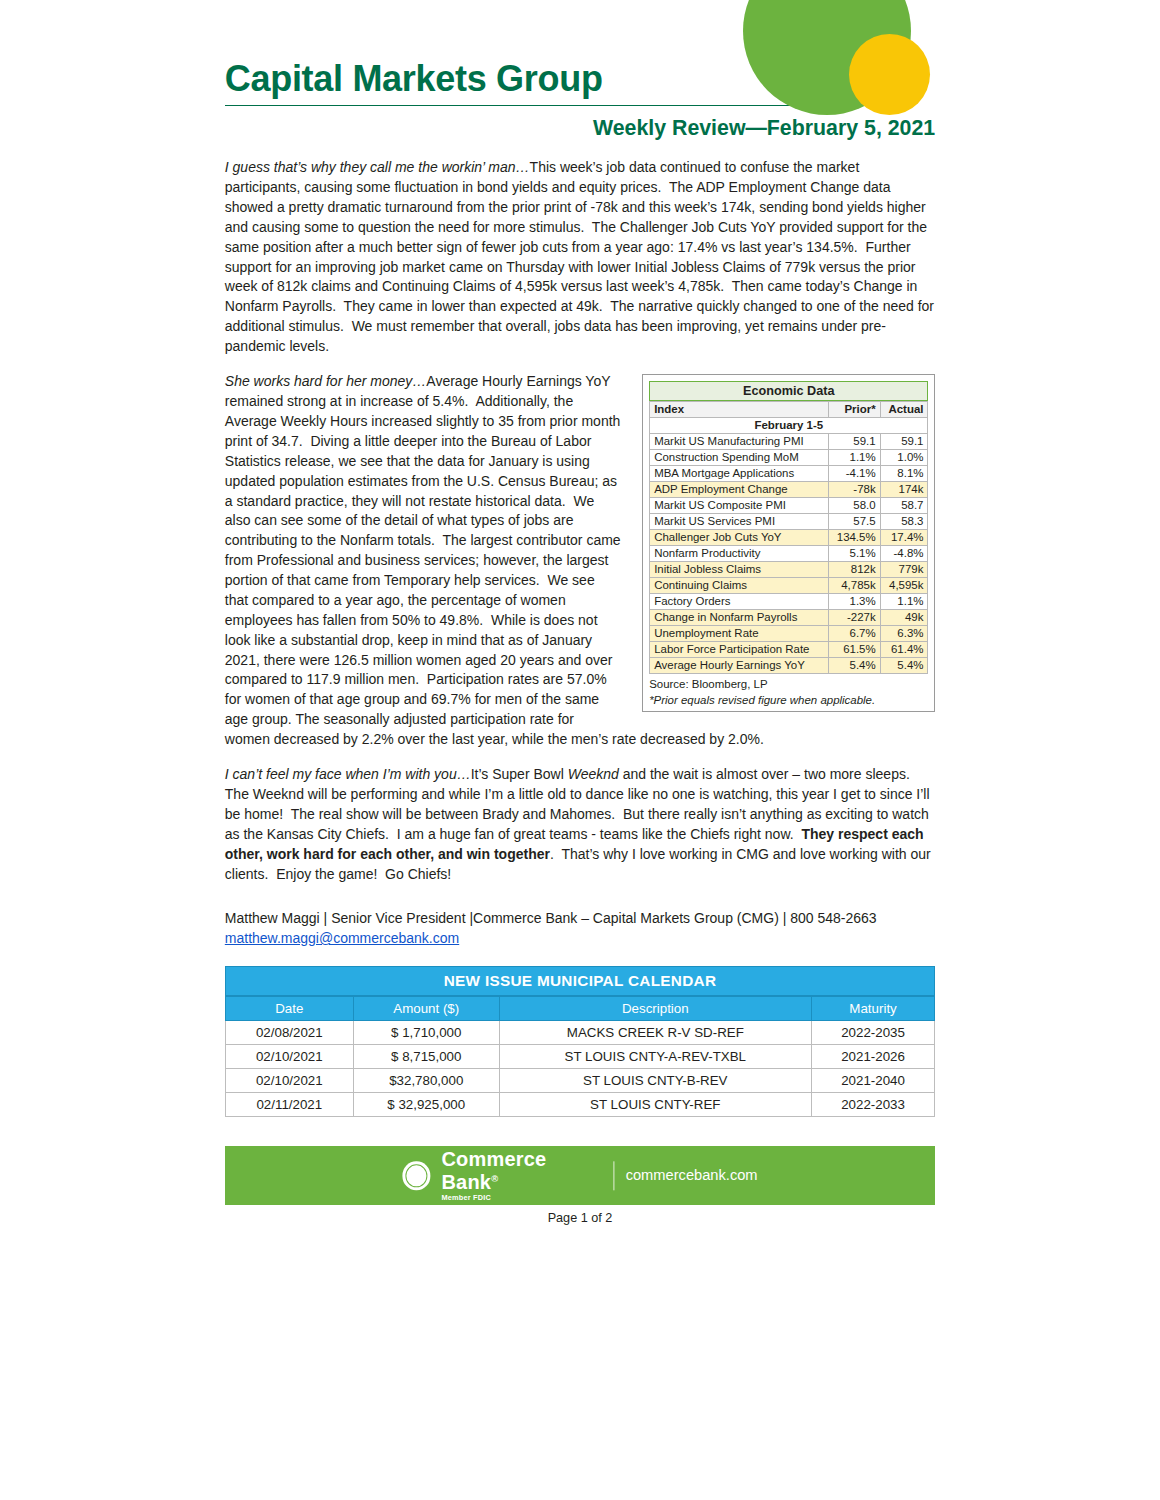Capital Markets Group
Weekly Review—February 5, 2021
I guess that’s why they call me the workin’ man…This week’s job data continued to confuse the market participants, causing some fluctuation in bond yields and equity prices. The ADP Employment Change data showed a pretty dramatic turnaround from the prior print of -78k and this week’s 174k, sending bond yields higher and causing some to question the need for more stimulus. The Challenger Job Cuts YoY provided support for the same position after a much better sign of fewer job cuts from a year ago: 17.4% vs last year’s 134.5%. Further support for an improving job market came on Thursday with lower Initial Jobless Claims of 779k versus the prior week of 812k claims and Continuing Claims of 4,595k versus last week’s 4,785k. Then came today’s Change in Nonfarm Payrolls. They came in lower than expected at 49k. The narrative quickly changed to one of the need for additional stimulus. We must remember that overall, jobs data has been improving, yet remains under pre-pandemic levels.
Economic Data
| February 1-5 |
| Index | Prior* | Actual |
| Markit US Manufacturing PMI | 59.1 | 59.1 |
| Construction Spending MoM | 1.1% | 1.0% |
| MBA Mortgage Applications | -4.1% | 8.1% |
| ADP Employment Change | -78k | 174k |
| Markit US Composite PMI | 58.0 | 58.7 |
| Markit US Services PMI | 57.5 | 58.3 |
| Challenger Job Cuts YoY | 134.5% | 17.4% |
| Nonfarm Productivity | 5.1% | -4.8% |
| Initial Jobless Claims | 812k | 779k |
| Continuing Claims | 4,785k | 4,595k |
| Factory Orders | 1.3% | 1.1% |
| Change in Nonfarm Payrolls | -227k | 49k |
| Unemployment Rate | 6.7% | 6.3% |
| Labor Force Participation Rate | 61.5% | 61.4% |
| Average Hourly Earnings YoY | 5.4% | 5.4% |
Source: Bloomberg, LP
*Prior equals revised figure when applicable.
She works hard for her money…Average Hourly Earnings YoY remained strong at in increase of 5.4%. Additionally, the Average Weekly Hours increased slightly to 35 from prior month print of 34.7. Diving a little deeper into the Bureau of Labor Statistics release, we see that the data for January is using updated population estimates from the U.S. Census Bureau; as a standard practice, they will not restate historical data. We also can see some of the detail of what types of jobs are contributing to the Nonfarm totals. The largest contributor came from Professional and business services; however, the largest portion of that came from Temporary help services. We see that compared to a year ago, the percentage of women employees has fallen from 50% to 49.8%. While is does not look like a substantial drop, keep in mind that as of January 2021, there were 126.5 million women aged 20 years and over compared to 117.9 million men. Participation rates are 57.0% for women of that age group and 69.7% for men of the same age group. The seasonally adjusted participation rate for women decreased by 2.2% over the last year, while the men’s rate decreased by 2.0%.
I can’t feel my face when I’m with you…It’s Super Bowl Weeknd and the wait is almost over – two more sleeps. The Weeknd will be performing and while I’m a little old to dance like no one is watching, this year I get to since I’ll be home! The real show will be between Brady and Mahomes. But there really isn’t anything as exciting to watch as the Kansas City Chiefs. I am a huge fan of great teams - teams like the Chiefs right now. They respect each other, work hard for each other, and win together. That’s why I love working in CMG and love working with our clients. Enjoy the game! Go Chiefs!
Matthew Maggi | Senior Vice President |Commerce Bank – Capital Markets Group (CMG) | 800 548-2663
matthew.maggi@commercebank.com
NEW ISSUE MUNICIPAL CALENDAR
| Date | Amount ($) | Description | Maturity |
| --- | --- | --- | --- |
| 02/08/2021 | $ 1,710,000 | MACKS CREEK R-V SD-REF | 2022-2035 |
| 02/10/2021 | $ 8,715,000 | ST LOUIS CNTY-A-REV-TXBL | 2021-2026 |
| 02/10/2021 | $32,780,000 | ST LOUIS CNTY-B-REV | 2021-2040 |
| 02/11/2021 | $ 32,925,000 | ST LOUIS CNTY-REF | 2022-2033 |
Commerce Bank®Member FDIC commercebank.com
Page 1 of 2